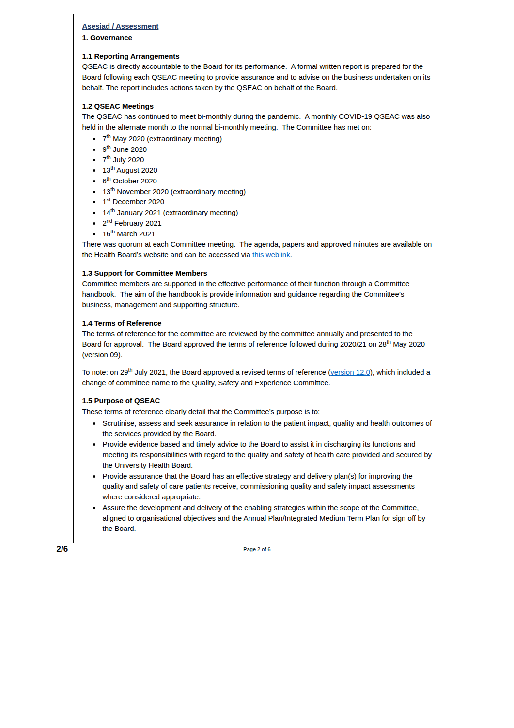2/6
Asesiad / Assessment
1. Governance
1.1 Reporting Arrangements
QSEAC is directly accountable to the Board for its performance. A formal written report is prepared for the Board following each QSEAC meeting to provide assurance and to advise on the business undertaken on its behalf. The report includes actions taken by the QSEAC on behalf of the Board.
1.2 QSEAC Meetings
The QSEAC has continued to meet bi-monthly during the pandemic. A monthly COVID-19 QSEAC was also held in the alternate month to the normal bi-monthly meeting. The Committee has met on:
7th May 2020 (extraordinary meeting)
9th June 2020
7th July 2020
13th August 2020
6th October 2020
13th November 2020 (extraordinary meeting)
1st December 2020
14th January 2021 (extraordinary meeting)
2nd February 2021
16th March 2021
There was quorum at each Committee meeting. The agenda, papers and approved minutes are available on the Health Board’s website and can be accessed via this weblink.
1.3 Support for Committee Members
Committee members are supported in the effective performance of their function through a Committee handbook. The aim of the handbook is provide information and guidance regarding the Committee’s business, management and supporting structure.
1.4 Terms of Reference
The terms of reference for the committee are reviewed by the committee annually and presented to the Board for approval. The Board approved the terms of reference followed during 2020/21 on 28th May 2020 (version 09).
To note: on 29th July 2021, the Board approved a revised terms of reference (version 12.0), which included a change of committee name to the Quality, Safety and Experience Committee.
1.5 Purpose of QSEAC
These terms of reference clearly detail that the Committee’s purpose is to:
Scrutinise, assess and seek assurance in relation to the patient impact, quality and health outcomes of the services provided by the Board.
Provide evidence based and timely advice to the Board to assist it in discharging its functions and meeting its responsibilities with regard to the quality and safety of health care provided and secured by the University Health Board.
Provide assurance that the Board has an effective strategy and delivery plan(s) for improving the quality and safety of care patients receive, commissioning quality and safety impact assessments where considered appropriate.
Assure the development and delivery of the enabling strategies within the scope of the Committee, aligned to organisational objectives and the Annual Plan/Integrated Medium Term Plan for sign off by the Board.
Page 2 of 6